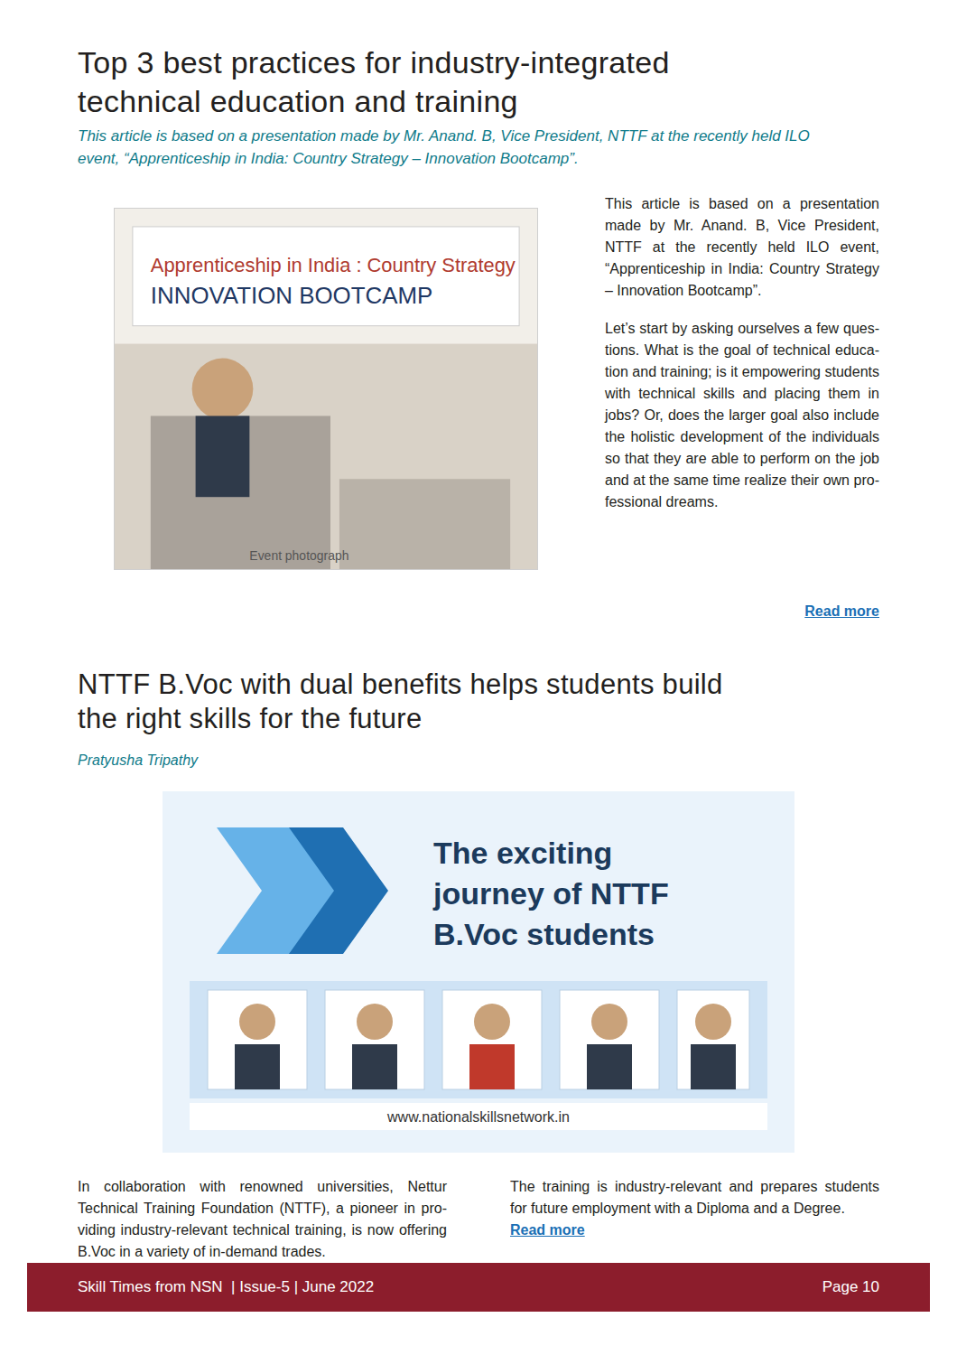Top 3 best practices for industry-integrated
technical education and training
This article is based on a presentation made by Mr. Anand. B, Vice President, NTTF at the recently held ILO event, “Apprenticeship in India: Country Strategy – Innovation Bootcamp”.
This article is based on a presentation made by Mr. Anand. B, Vice President, NTTF at the recently held ILO event, “Apprenticeship in India: Country Strategy – Innovation Bootcamp”.
Let’s start by asking ourselves a few questions. What is the goal of technical education and training; is it empowering students with technical skills and placing them in jobs? Or, does the larger goal also include the holistic development of the individuals so that they are able to perform on the job and at the same time realize their own professional dreams.
Read more
NTTF B.Voc with dual benefits helps students build
the right skills for the future
Pratyusha Tripathy
In collaboration with renowned universities, Nettur Technical Training Foundation (NTTF), a pioneer in providing industry-relevant technical training, is now offering B.Voc in a variety of in-demand trades.
The training is industry-relevant and prepares students for future employment with a Diploma and a Degree.
Read more
Skill Times from NSN | Issue-5 | June 2022
Page 10